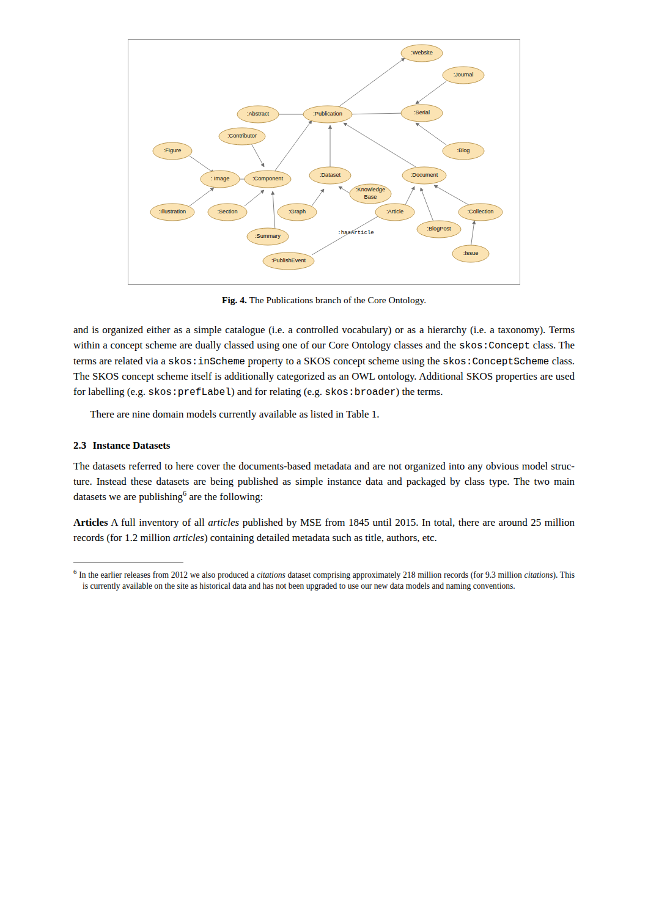:hasArticle :Website :Journal :Serial :Blog :Publication :Abstract :Contributor :Figure : Image :Component :Illustration :Section :Summary :Dataset :Graph :Knowledge Base :Document :Article :BlogPost :Collection :Issue :PublishEvent
Fig. 4. The Publications branch of the Core Ontology.
and is organized either as a simple catalogue (i.e. a controlled vocabulary) or as a hierarchy (i.e. a taxonomy). Terms within a concept scheme are dually classed using one of our Core Ontology classes and the skos:Concept class. The terms are related via a skos:inScheme property to a SKOS concept scheme using the skos:ConceptScheme class. The SKOS concept scheme itself is additionally categorized as an OWL ontology. Additional SKOS properties are used for labelling (e.g. skos:prefLabel) and for relating (e.g. skos:broader) the terms.
There are nine domain models currently available as listed in Table 1.
2.3 Instance Datasets
The datasets referred to here cover the documents-based metadata and are not organized into any obvious model structure. Instead these datasets are being published as simple instance data and packaged by class type. The two main datasets we are publishing6 are the following:
Articles A full inventory of all articles published by MSE from 1845 until 2015. In total, there are around 25 million records (for 1.2 million articles) containing detailed metadata such as title, authors, etc.
6 In the earlier releases from 2012 we also produced a citations dataset comprising approximately 218 million records (for 9.3 million citations). This is currently available on the site as historical data and has not been upgraded to use our new data models and naming conventions.